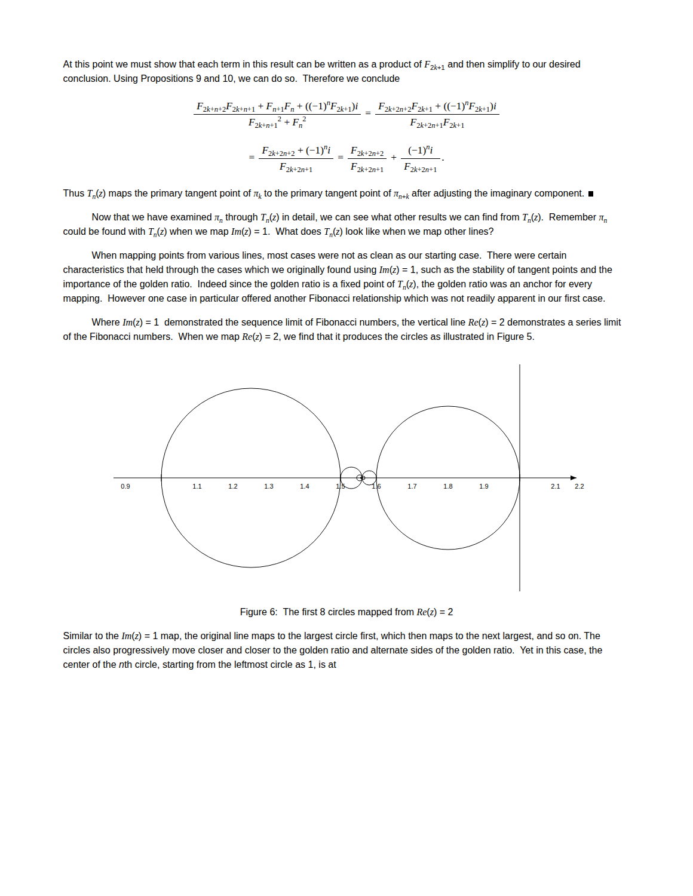At this point we must show that each term in this result can be written as a product of F2k+1 and then simplify to our desired conclusion. Using Propositions 9 and 10, we can do so. Therefore we conclude
F2k+n+2F2k+n+1 + Fn+1Fn + ((−1)nF2k+1)i F2k+n+12 + Fn2 = F2k+2n+2F2k+1 + ((−1)nF2k+1)i F2k+2n+1F2k+1
= F2k+2n+2 + (−1)ni F2k+2n+1 = F2k+2n+2 F2k+2n+1 + (−1)ni F2k+2n+1 .
Thus Tn(z) maps the primary tangent point of πk to the primary tangent point of πn+k after adjusting the imaginary component.
Now that we have examined πn through Tn(z) in detail, we can see what other results we can find from Tn(z). Remember πn could be found with Tn(z) when we map Im(z) = 1. What does Tn(z) look like when we map other lines?
When mapping points from various lines, most cases were not as clean as our starting case. There were certain characteristics that held through the cases which we originally found using Im(z) = 1, such as the stability of tangent points and the importance of the golden ratio. Indeed since the golden ratio is a fixed point of Tn(z), the golden ratio was an anchor for every mapping. However one case in particular offered another Fibonacci relationship which was not readily apparent in our first case.
Where Im(z) = 1 demonstrated the sequence limit of Fibonacci numbers, the vertical line Re(z) = 2 demonstrates a series limit of the Fibonacci numbers. When we map Re(z) = 2, we find that it produces the circles as illustrated in Figure 5.
0.9 1.1 1.2 1.3 1.4 1.5 1.6 1.7 1.8 1.9 2.1 2.2
Figure 6: The first 8 circles mapped from Re(z) = 2
Similar to the Im(z) = 1 map, the original line maps to the largest circle first, which then maps to the next largest, and so on. The circles also progressively move closer and closer to the golden ratio and alternate sides of the golden ratio. Yet in this case, the center of the nth circle, starting from the leftmost circle as 1, is at